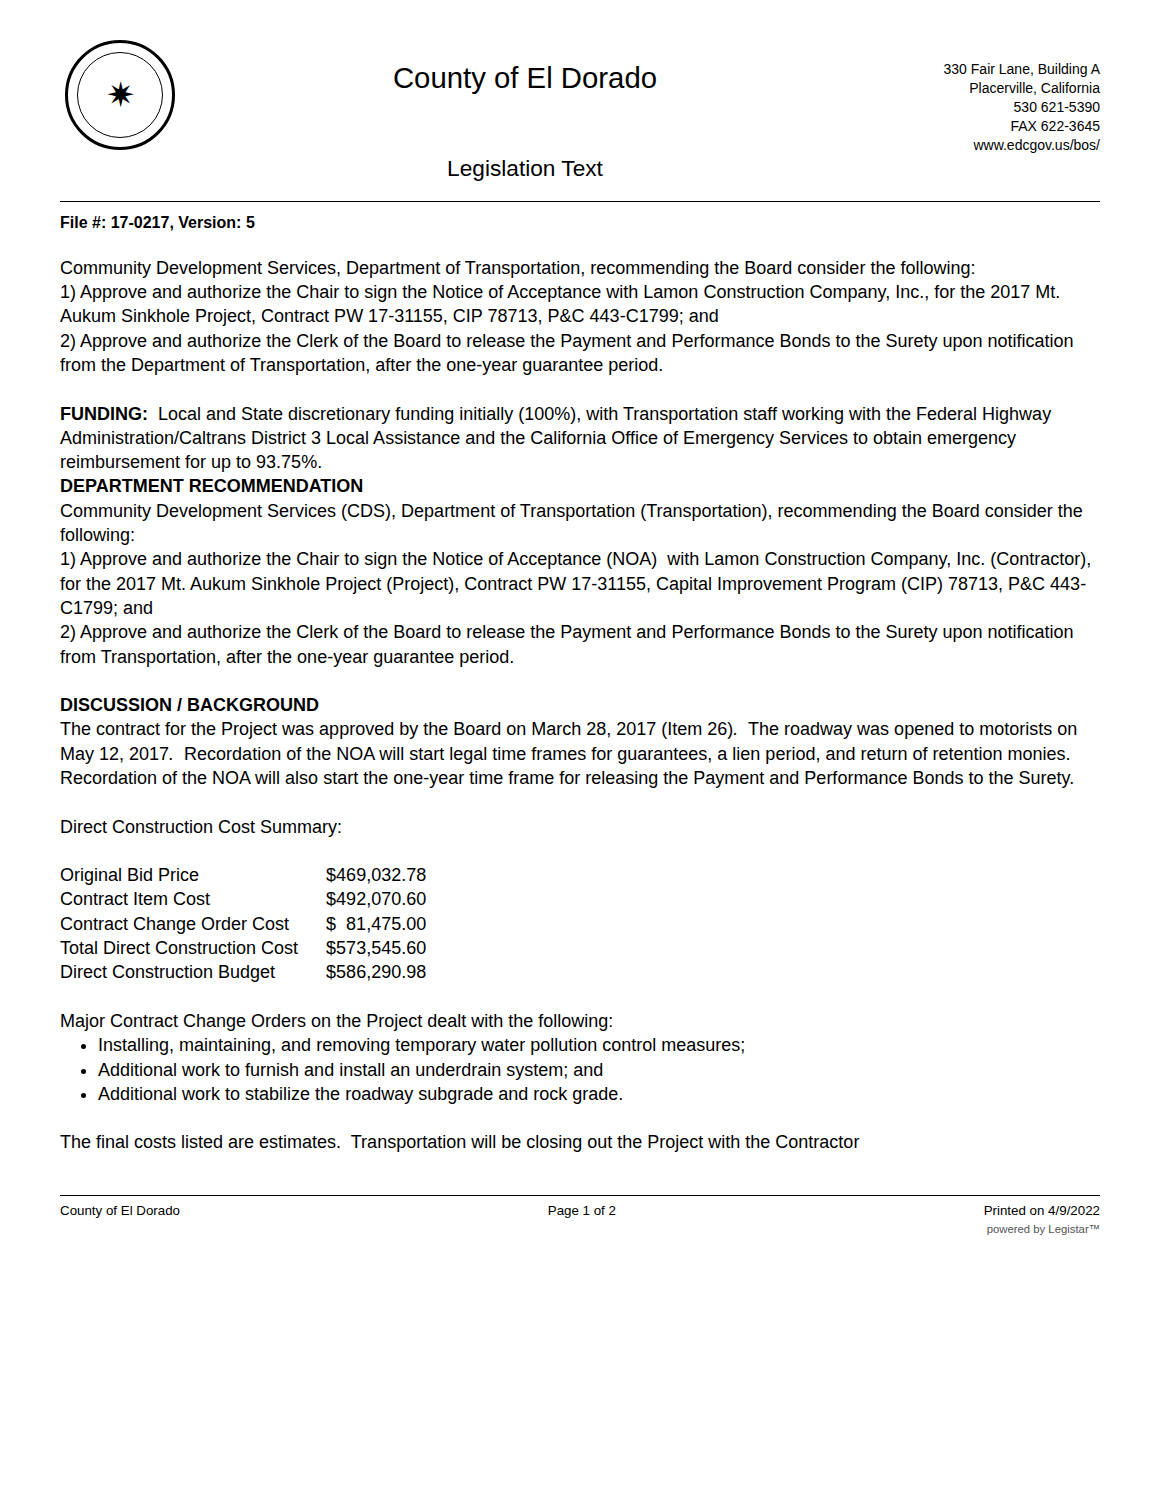✷
County of El Dorado
Legislation Text
330 Fair Lane, Building A
Placerville, California
530 621-5390
FAX 622-3645
www.edcgov.us/bos/
File #: 17-0217, Version: 5
Community Development Services, Department of Transportation, recommending the Board consider the following:
1) Approve and authorize the Chair to sign the Notice of Acceptance with Lamon Construction Company, Inc., for the 2017 Mt. Aukum Sinkhole Project, Contract PW 17-31155, CIP 78713, P&C 443-C1799; and
2) Approve and authorize the Clerk of the Board to release the Payment and Performance Bonds to the Surety upon notification from the Department of Transportation, after the one-year guarantee period.
FUNDING: Local and State discretionary funding initially (100%), with Transportation staff working with the Federal Highway Administration/Caltrans District 3 Local Assistance and the California Office of Emergency Services to obtain emergency reimbursement for up to 93.75%.
DEPARTMENT RECOMMENDATION
Community Development Services (CDS), Department of Transportation (Transportation), recommending the Board consider the following:
1) Approve and authorize the Chair to sign the Notice of Acceptance (NOA) with Lamon Construction Company, Inc. (Contractor), for the 2017 Mt. Aukum Sinkhole Project (Project), Contract PW 17-31155, Capital Improvement Program (CIP) 78713, P&C 443-C1799; and
2) Approve and authorize the Clerk of the Board to release the Payment and Performance Bonds to the Surety upon notification from Transportation, after the one-year guarantee period.
DISCUSSION / BACKGROUND
The contract for the Project was approved by the Board on March 28, 2017 (Item 26). The roadway was opened to motorists on May 12, 2017. Recordation of the NOA will start legal time frames for guarantees, a lien period, and return of retention monies. Recordation of the NOA will also start the one-year time frame for releasing the Payment and Performance Bonds to the Surety.
Direct Construction Cost Summary:
| Original Bid Price | $469,032.78 |
| Contract Item Cost | $492,070.60 |
| Contract Change Order Cost | $ 81,475.00 |
| Total Direct Construction Cost | $573,545.60 |
| Direct Construction Budget | $586,290.98 |
Major Contract Change Orders on the Project dealt with the following:
Installing, maintaining, and removing temporary water pollution control measures;
Additional work to furnish and install an underdrain system; and
Additional work to stabilize the roadway subgrade and rock grade.
The final costs listed are estimates. Transportation will be closing out the Project with the Contractor
County of El Dorado
Page 1 of 2
Printed on 4/9/2022
powered by Legistar™